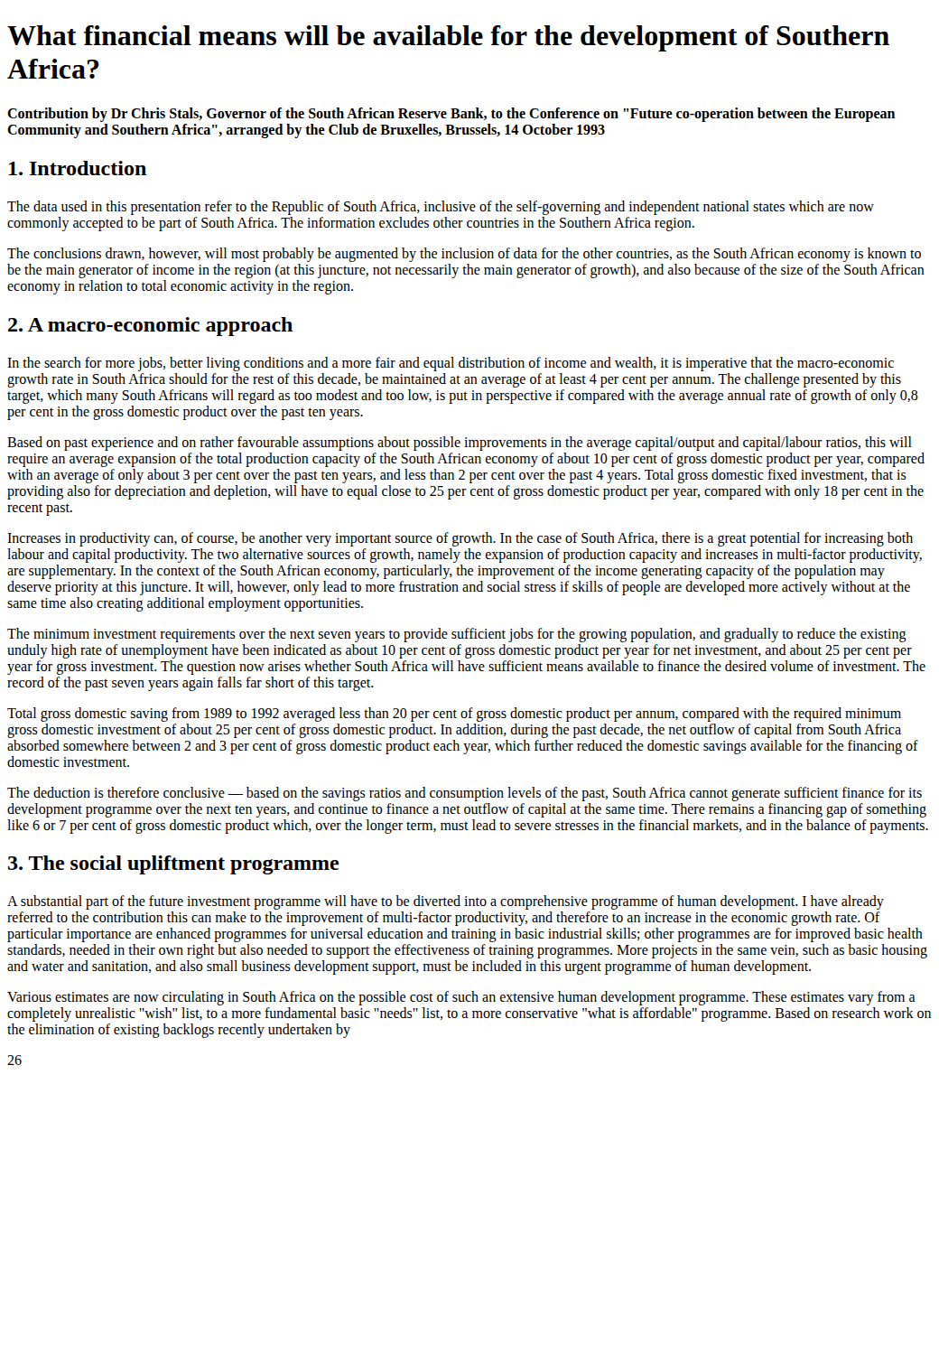What financial means will be available for the development of Southern Africa?
Contribution by Dr Chris Stals, Governor of the South African Reserve Bank, to the Conference on "Future co-operation between the European Community and Southern Africa", arranged by the Club de Bruxelles, Brussels, 14 October 1993
1. Introduction
The data used in this presentation refer to the Republic of South Africa, inclusive of the self-governing and independent national states which are now commonly accepted to be part of South Africa. The information excludes other countries in the Southern Africa region.
The conclusions drawn, however, will most probably be augmented by the inclusion of data for the other countries, as the South African economy is known to be the main generator of income in the region (at this juncture, not necessarily the main generator of growth), and also because of the size of the South African economy in relation to total economic activity in the region.
2. A macro-economic approach
In the search for more jobs, better living conditions and a more fair and equal distribution of income and wealth, it is imperative that the macro-economic growth rate in South Africa should for the rest of this decade, be maintained at an average of at least 4 per cent per annum. The challenge presented by this target, which many South Africans will regard as too modest and too low, is put in perspective if compared with the average annual rate of growth of only 0,8 per cent in the gross domestic product over the past ten years.
Based on past experience and on rather favourable assumptions about possible improvements in the average capital/output and capital/labour ratios, this will require an average expansion of the total production capacity of the South African economy of about 10 per cent of gross domestic product per year, compared with an average of only about 3 per cent over the past ten years, and less than 2 per cent over the past 4 years. Total gross domestic fixed investment, that is providing also for depreciation and depletion, will have to equal close to 25 per cent of gross domestic product per year, compared with only 18 per cent in the recent past.
Increases in productivity can, of course, be another very important source of growth. In the case of South Africa, there is a great potential for increasing both labour and capital productivity. The two alternative sources of growth, namely the expansion of production capacity and increases in multi-factor productivity, are supplementary. In the context of the South African economy, particularly, the improvement of the income generating capacity of the population may deserve priority at this juncture. It will, however, only lead to more frustration and social stress if skills of people are developed more actively without at the same time also creating additional employment opportunities.
The minimum investment requirements over the next seven years to provide sufficient jobs for the growing population, and gradually to reduce the existing unduly high rate of unemployment have been indicated as about 10 per cent of gross domestic product per year for net investment, and about 25 per cent per year for gross investment. The question now arises whether South Africa will have sufficient means available to finance the desired volume of investment. The record of the past seven years again falls far short of this target.
Total gross domestic saving from 1989 to 1992 averaged less than 20 per cent of gross domestic product per annum, compared with the required minimum gross domestic investment of about 25 per cent of gross domestic product. In addition, during the past decade, the net outflow of capital from South Africa absorbed somewhere between 2 and 3 per cent of gross domestic product each year, which further reduced the domestic savings available for the financing of domestic investment.
The deduction is therefore conclusive — based on the savings ratios and consumption levels of the past, South Africa cannot generate sufficient finance for its development programme over the next ten years, and continue to finance a net outflow of capital at the same time. There remains a financing gap of something like 6 or 7 per cent of gross domestic product which, over the longer term, must lead to severe stresses in the financial markets, and in the balance of payments.
3. The social upliftment programme
A substantial part of the future investment programme will have to be diverted into a comprehensive programme of human development. I have already referred to the contribution this can make to the improvement of multi-factor productivity, and therefore to an increase in the economic growth rate. Of particular importance are enhanced programmes for universal education and training in basic industrial skills; other programmes are for improved basic health standards, needed in their own right but also needed to support the effectiveness of training programmes. More projects in the same vein, such as basic housing and water and sanitation, and also small business development support, must be included in this urgent programme of human development.
Various estimates are now circulating in South Africa on the possible cost of such an extensive human development programme. These estimates vary from a completely unrealistic "wish" list, to a more fundamental basic "needs" list, to a more conservative "what is affordable" programme. Based on research work on the elimination of existing backlogs recently undertaken by
26